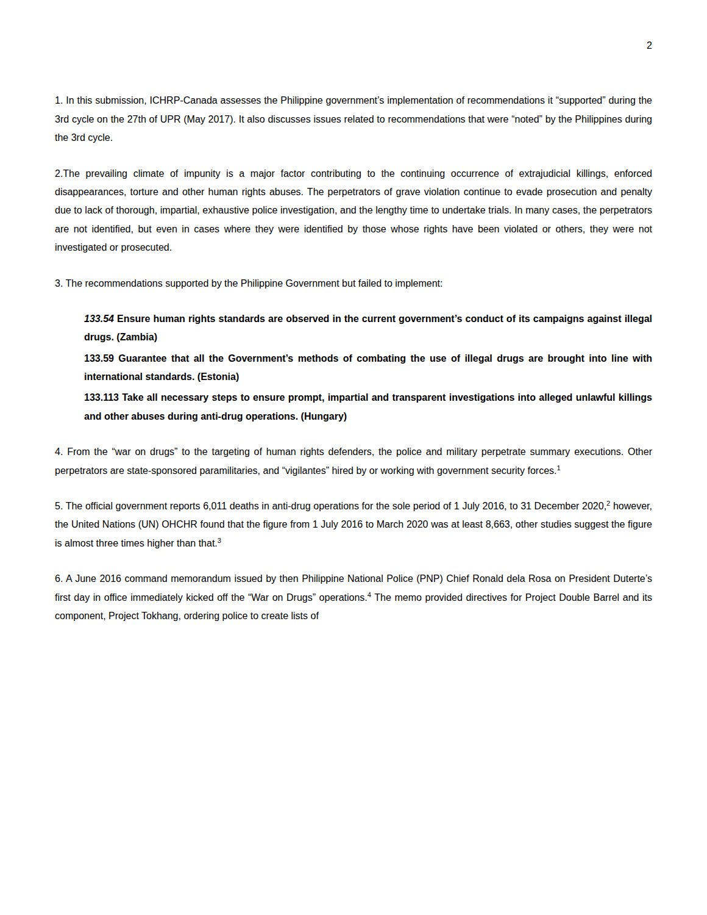2
1. In this submission, ICHRP-Canada assesses the Philippine government’s implementation of recommendations it “supported” during the 3rd cycle on the 27th of UPR (May 2017). It also discusses issues related to recommendations that were “noted” by the Philippines during the 3rd cycle.
2.The prevailing climate of impunity is a major factor contributing to the continuing occurrence of extrajudicial killings, enforced disappearances, torture and other human rights abuses. The perpetrators of grave violation continue to evade prosecution and penalty due to lack of thorough, impartial, exhaustive police investigation, and the lengthy time to undertake trials. In many cases, the perpetrators are not identified, but even in cases where they were identified by those whose rights have been violated or others, they were not investigated or prosecuted.
3. The recommendations supported by the Philippine Government but failed to implement:
133.54 Ensure human rights standards are observed in the current government’s conduct of its campaigns against illegal drugs. (Zambia)
133.59 Guarantee that all the Government’s methods of combating the use of illegal drugs are brought into line with international standards. (Estonia)
133.113 Take all necessary steps to ensure prompt, impartial and transparent investigations into alleged unlawful killings and other abuses during anti-drug operations. (Hungary)
4. From the “war on drugs” to the targeting of human rights defenders, the police and military perpetrate summary executions. Other perpetrators are state-sponsored paramilitaries, and “vigilantes” hired by or working with government security forces.1
5. The official government reports 6,011 deaths in anti-drug operations for the sole period of 1 July 2016, to 31 December 2020,2 however, the United Nations (UN) OHCHR found that the figure from 1 July 2016 to March 2020 was at least 8,663, other studies suggest the figure is almost three times higher than that.3
6. A June 2016 command memorandum issued by then Philippine National Police (PNP) Chief Ronald dela Rosa on President Duterte’s first day in office immediately kicked off the “War on Drugs” operations.4 The memo provided directives for Project Double Barrel and its component, Project Tokhang, ordering police to create lists of